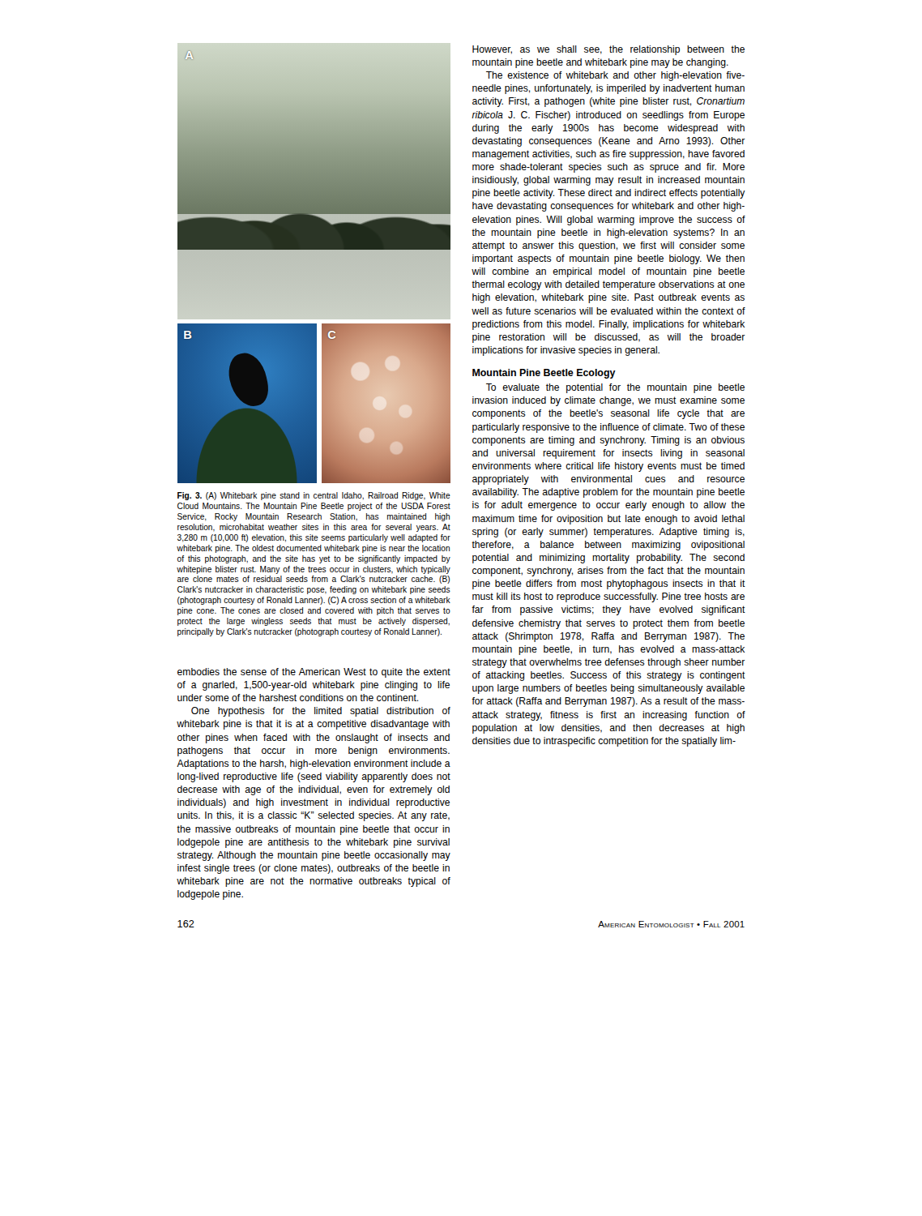A
B
C
Fig. 3. (A) Whitebark pine stand in central Idaho, Railroad Ridge, White Cloud Mountains. The Mountain Pine Beetle project of the USDA Forest Service, Rocky Mountain Research Station, has maintained high resolution, microhabitat weather sites in this area for several years. At 3,280 m (10,000 ft) elevation, this site seems particularly well adapted for whitebark pine. The oldest documented whitebark pine is near the location of this photograph, and the site has yet to be significantly impacted by whitepine blister rust. Many of the trees occur in clusters, which typically are clone mates of residual seeds from a Clark's nutcracker cache. (B) Clark's nutcracker in characteristic pose, feeding on whitebark pine seeds (photograph courtesy of Ronald Lanner). (C) A cross section of a whitebark pine cone. The cones are closed and covered with pitch that serves to protect the large wingless seeds that must be actively dispersed, principally by Clark's nutcracker (photograph courtesy of Ronald Lanner).
embodies the sense of the American West to quite the extent of a gnarled, 1,500-year-old whitebark pine clinging to life under some of the harshest conditions on the continent.
One hypothesis for the limited spatial distribution of whitebark pine is that it is at a competitive disadvantage with other pines when faced with the onslaught of insects and pathogens that occur in more benign environments. Adaptations to the harsh, high-elevation environment include a long-lived reproductive life (seed viability apparently does not decrease with age of the individual, even for extremely old individuals) and high investment in individual reproductive units. In this, it is a classic “K” selected species. At any rate, the massive outbreaks of mountain pine beetle that occur in lodgepole pine are antithesis to the whitebark pine survival strategy. Although the mountain pine beetle occasionally may infest single trees (or clone mates), outbreaks of the beetle in whitebark pine are not the normative outbreaks typical of lodgepole pine.
However, as we shall see, the relationship between the mountain pine beetle and whitebark pine may be changing.
The existence of whitebark and other high-elevation five-needle pines, unfortunately, is imperiled by inadvertent human activity. First, a pathogen (white pine blister rust, Cronartium ribicola J. C. Fischer) introduced on seedlings from Europe during the early 1900s has become widespread with devastating consequences (Keane and Arno 1993). Other management activities, such as fire suppression, have favored more shade-tolerant species such as spruce and fir. More insidiously, global warming may result in increased mountain pine beetle activity. These direct and indirect effects potentially have devastating consequences for whitebark and other high-elevation pines. Will global warming improve the success of the mountain pine beetle in high-elevation systems? In an attempt to answer this question, we first will consider some important aspects of mountain pine beetle biology. We then will combine an empirical model of mountain pine beetle thermal ecology with detailed temperature observations at one high elevation, whitebark pine site. Past outbreak events as well as future scenarios will be evaluated within the context of predictions from this model. Finally, implications for whitebark pine restoration will be discussed, as will the broader implications for invasive species in general.
Mountain Pine Beetle Ecology
To evaluate the potential for the mountain pine beetle invasion induced by climate change, we must examine some components of the beetle's seasonal life cycle that are particularly responsive to the influence of climate. Two of these components are timing and synchrony. Timing is an obvious and universal requirement for insects living in seasonal environments where critical life history events must be timed appropriately with environmental cues and resource availability. The adaptive problem for the mountain pine beetle is for adult emergence to occur early enough to allow the maximum time for oviposition but late enough to avoid lethal spring (or early summer) temperatures. Adaptive timing is, therefore, a balance between maximizing ovipositional potential and minimizing mortality probability. The second component, synchrony, arises from the fact that the mountain pine beetle differs from most phytophagous insects in that it must kill its host to reproduce successfully. Pine tree hosts are far from passive victims; they have evolved significant defensive chemistry that serves to protect them from beetle attack (Shrimpton 1978, Raffa and Berryman 1987). The mountain pine beetle, in turn, has evolved a mass-attack strategy that overwhelms tree defenses through sheer number of attacking beetles. Success of this strategy is contingent upon large numbers of beetles being simultaneously available for attack (Raffa and Berryman 1987). As a result of the mass-attack strategy, fitness is first an increasing function of population at low densities, and then decreases at high densities due to intraspecific competition for the spatially lim-
162 American Entomologist • Fall 2001